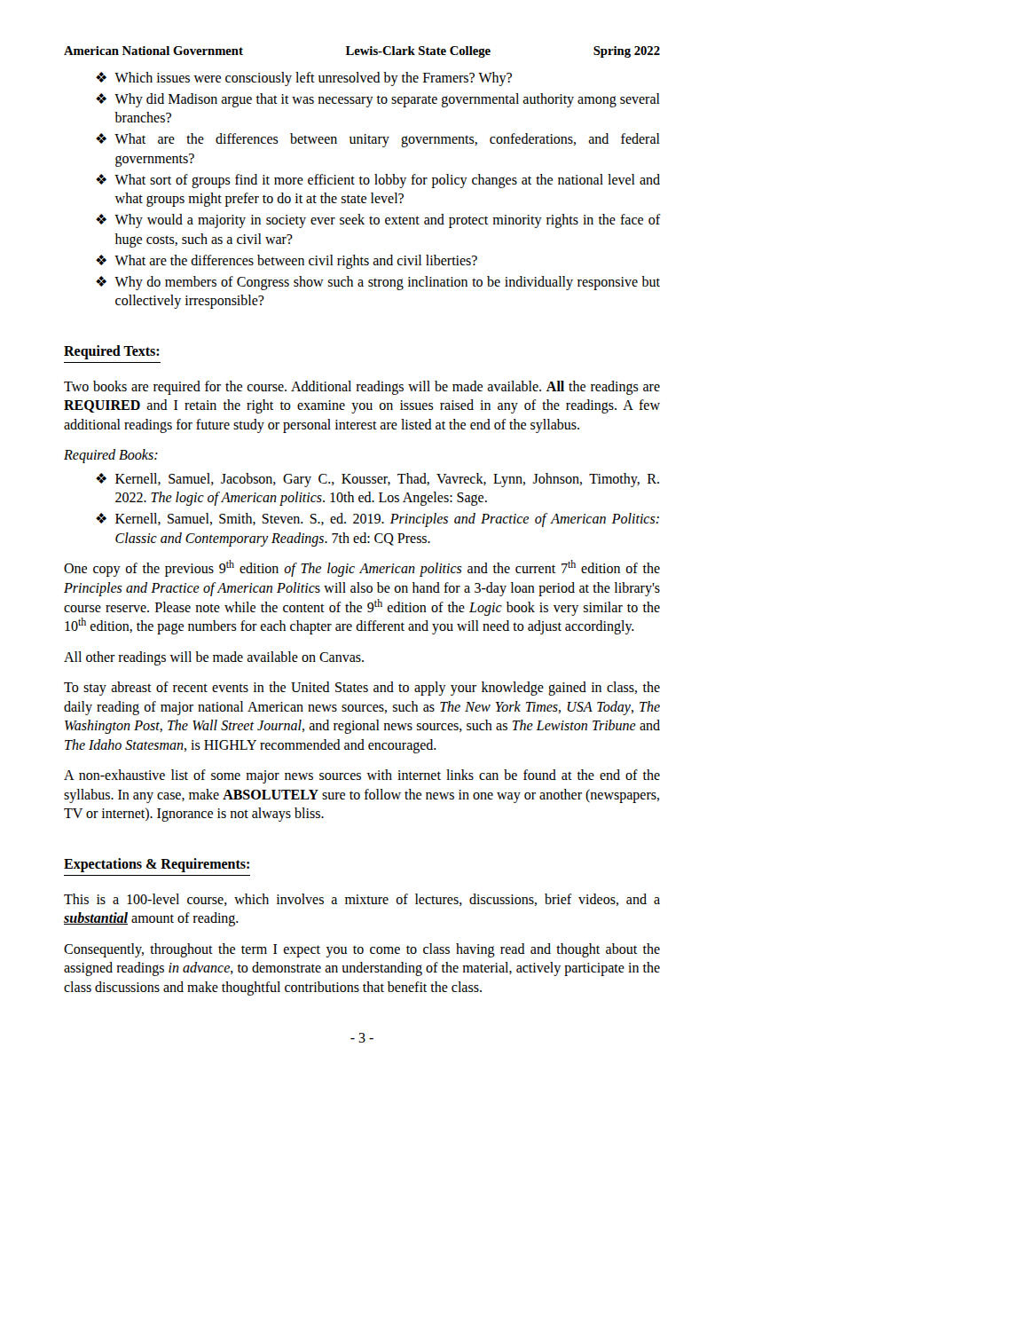American National Government Lewis-Clark State College Spring 2022
Which issues were consciously left unresolved by the Framers? Why?
Why did Madison argue that it was necessary to separate governmental authority among several branches?
What are the differences between unitary governments, confederations, and federal governments?
What sort of groups find it more efficient to lobby for policy changes at the national level and what groups might prefer to do it at the state level?
Why would a majority in society ever seek to extent and protect minority rights in the face of huge costs, such as a civil war?
What are the differences between civil rights and civil liberties?
Why do members of Congress show such a strong inclination to be individually responsive but collectively irresponsible?
Required Texts:
Two books are required for the course. Additional readings will be made available. All the readings are REQUIRED and I retain the right to examine you on issues raised in any of the readings. A few additional readings for future study or personal interest are listed at the end of the syllabus.
Required Books:
Kernell, Samuel, Jacobson, Gary C., Kousser, Thad, Vavreck, Lynn, Johnson, Timothy, R. 2022. The logic of American politics. 10th ed. Los Angeles: Sage.
Kernell, Samuel, Smith, Steven. S., ed. 2019. Principles and Practice of American Politics: Classic and Contemporary Readings. 7th ed: CQ Press.
One copy of the previous 9th edition of The logic American politics and the current 7th edition of the Principles and Practice of American Politics will also be on hand for a 3-day loan period at the library's course reserve. Please note while the content of the 9th edition of the Logic book is very similar to the 10th edition, the page numbers for each chapter are different and you will need to adjust accordingly.
All other readings will be made available on Canvas.
To stay abreast of recent events in the United States and to apply your knowledge gained in class, the daily reading of major national American news sources, such as The New York Times, USA Today, The Washington Post, The Wall Street Journal, and regional news sources, such as The Lewiston Tribune and The Idaho Statesman, is HIGHLY recommended and encouraged.
A non-exhaustive list of some major news sources with internet links can be found at the end of the syllabus. In any case, make ABSOLUTELY sure to follow the news in one way or another (newspapers, TV or internet). Ignorance is not always bliss.
Expectations & Requirements:
This is a 100-level course, which involves a mixture of lectures, discussions, brief videos, and a substantial amount of reading.
Consequently, throughout the term I expect you to come to class having read and thought about the assigned readings in advance, to demonstrate an understanding of the material, actively participate in the class discussions and make thoughtful contributions that benefit the class.
- 3 -